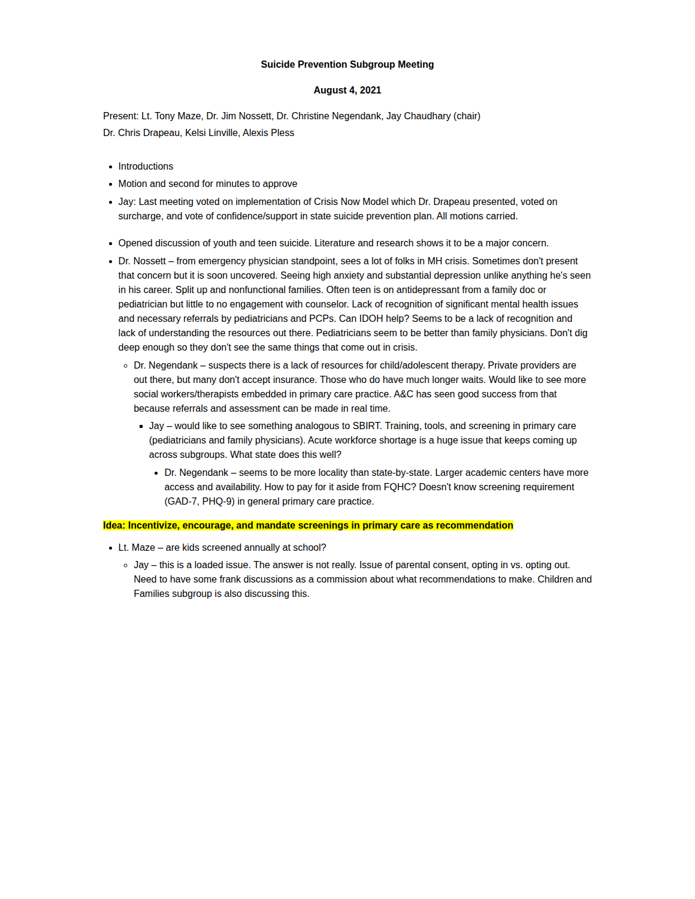Suicide Prevention Subgroup MeetingAugust 4, 2021
Present: Lt. Tony Maze, Dr. Jim Nossett, Dr. Christine Negendank, Jay Chaudhary (chair)
Dr. Chris Drapeau, Kelsi Linville, Alexis Pless
Introductions
Motion and second for minutes to approve
Jay: Last meeting voted on implementation of Crisis Now Model which Dr. Drapeau presented, voted on surcharge, and vote of confidence/support in state suicide prevention plan. All motions carried.
Opened discussion of youth and teen suicide. Literature and research shows it to be a major concern.
Dr. Nossett – from emergency physician standpoint, sees a lot of folks in MH crisis. Sometimes don't present that concern but it is soon uncovered. Seeing high anxiety and substantial depression unlike anything he's seen in his career. Split up and nonfunctional families. Often teen is on antidepressant from a family doc or pediatrician but little to no engagement with counselor. Lack of recognition of significant mental health issues and necessary referrals by pediatricians and PCPs. Can IDOH help? Seems to be a lack of recognition and lack of understanding the resources out there. Pediatricians seem to be better than family physicians. Don't dig deep enough so they don't see the same things that come out in crisis.
Dr. Negendank – suspects there is a lack of resources for child/adolescent therapy. Private providers are out there, but many don't accept insurance. Those who do have much longer waits. Would like to see more social workers/therapists embedded in primary care practice. A&C has seen good success from that because referrals and assessment can be made in real time.
Jay – would like to see something analogous to SBIRT. Training, tools, and screening in primary care (pediatricians and family physicians). Acute workforce shortage is a huge issue that keeps coming up across subgroups. What state does this well?
Dr. Negendank – seems to be more locality than state-by-state. Larger academic centers have more access and availability. How to pay for it aside from FQHC? Doesn't know screening requirement (GAD-7, PHQ-9) in general primary care practice.
Idea: Incentivize, encourage, and mandate screenings in primary care as recommendation
Lt. Maze – are kids screened annually at school?
Jay – this is a loaded issue. The answer is not really. Issue of parental consent, opting in vs. opting out. Need to have some frank discussions as a commission about what recommendations to make. Children and Families subgroup is also discussing this.